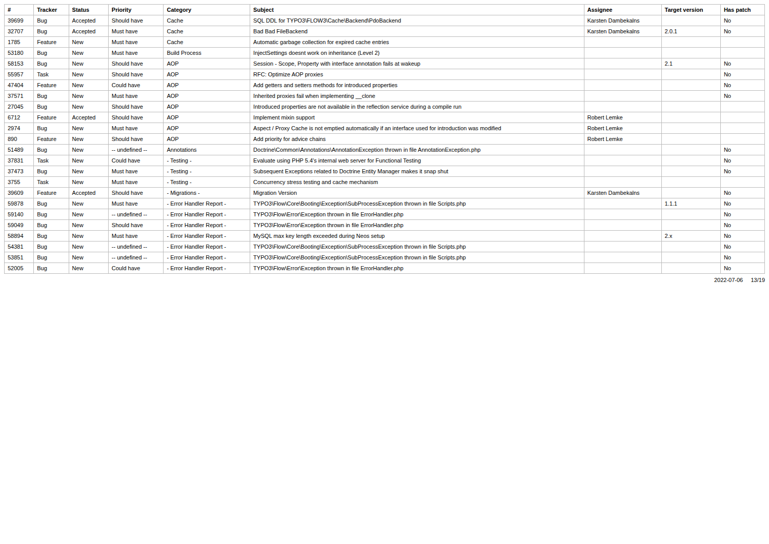| # | Tracker | Status | Priority | Category | Subject | Assignee | Target version | Has patch |
| --- | --- | --- | --- | --- | --- | --- | --- | --- |
| 39699 | Bug | Accepted | Should have | Cache | SQL DDL for TYPO3\FLOW3\Cache\Backend\PdoBackend | Karsten Dambekalns | | No |
| 32707 | Bug | Accepted | Must have | Cache | Bad Bad FileBackend | Karsten Dambekalns | 2.0.1 | No |
| 1785 | Feature | New | Must have | Cache | Automatic garbage collection for expired cache entries | | | |
| 53180 | Bug | New | Must have | Build Process | InjectSettings doesnt work on inheritance (Level 2) | | | |
| 58153 | Bug | New | Should have | AOP | Session - Scope, Property with interface annotation fails at wakeup | | 2.1 | No |
| 55957 | Task | New | Should have | AOP | RFC: Optimize AOP proxies | | | No |
| 47404 | Feature | New | Could have | AOP | Add getters and setters methods for introduced properties | | | No |
| 37571 | Bug | New | Must have | AOP | Inherited proxies fail when implementing __clone | | | No |
| 27045 | Bug | New | Should have | AOP | Introduced properties are not available in the reflection service during a compile run | | | |
| 6712 | Feature | Accepted | Should have | AOP | Implement mixin support | Robert Lemke | | |
| 2974 | Bug | New | Must have | AOP | Aspect / Proxy Cache is not emptied automatically if an interface used for introduction was modified | Robert Lemke | | |
| 890 | Feature | New | Should have | AOP | Add priority for advice chains | Robert Lemke | | |
| 51489 | Bug | New | -- undefined -- | Annotations | Doctrine\Common\Annotations\AnnotationException thrown in file AnnotationException.php | | | No |
| 37831 | Task | New | Could have | - Testing - | Evaluate using PHP 5.4's internal web server for Functional Testing | | | No |
| 37473 | Bug | New | Must have | - Testing - | Subsequent Exceptions related to Doctrine Entity Manager makes it snap shut | | | No |
| 3755 | Task | New | Must have | - Testing - | Concurrency stress testing and cache mechanism | | | |
| 39609 | Feature | Accepted | Should have | - Migrations - | Migration Version | Karsten Dambekalns | | No |
| 59878 | Bug | New | Must have | - Error Handler Report - | TYPO3\Flow\Core\Booting\Exception\SubProcessException thrown in file Scripts.php | | 1.1.1 | No |
| 59140 | Bug | New | -- undefined -- | - Error Handler Report - | TYPO3\Flow\Error\Exception thrown in file ErrorHandler.php | | | No |
| 59049 | Bug | New | Should have | - Error Handler Report - | TYPO3\Flow\Error\Exception thrown in file ErrorHandler.php | | | No |
| 58894 | Bug | New | Must have | - Error Handler Report - | MySQL max key length exceeded during Neos setup | | 2.x | No |
| 54381 | Bug | New | -- undefined -- | - Error Handler Report - | TYPO3\Flow\Core\Booting\Exception\SubProcessException thrown in file Scripts.php | | | No |
| 53851 | Bug | New | -- undefined -- | - Error Handler Report - | TYPO3\Flow\Core\Booting\Exception\SubProcessException thrown in file Scripts.php | | | No |
| 52005 | Bug | New | Could have | - Error Handler Report - | TYPO3\Flow\Error\Exception thrown in file ErrorHandler.php | | | No |
2022-07-06 13/19